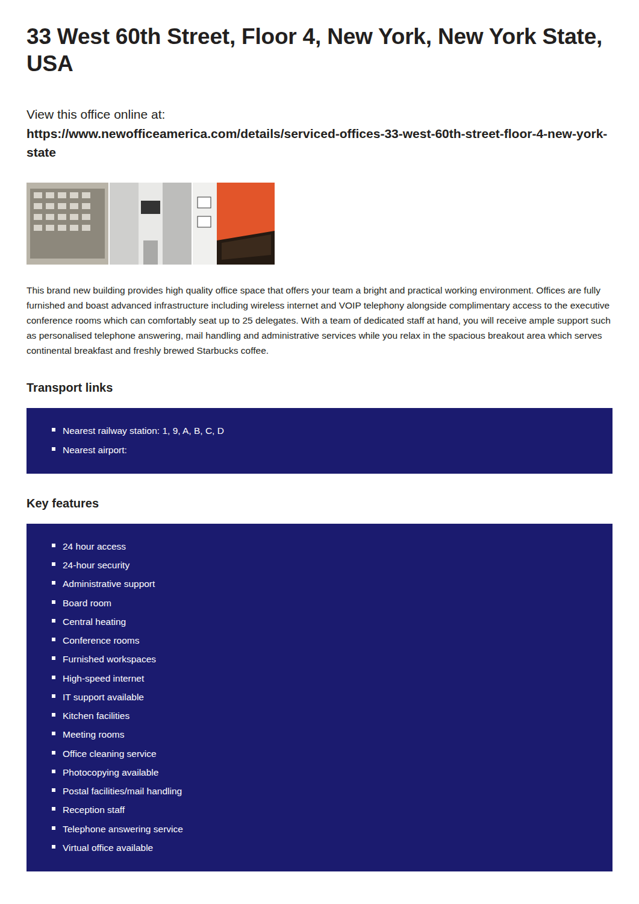33 West 60th Street, Floor 4, New York, New York State, USA
View this office online at:
https://www.newofficeamerica.com/details/serviced-offices-33-west-60th-street-floor-4-new-york-state
This brand new building provides high quality office space that offers your team a bright and practical working environment. Offices are fully furnished and boast advanced infrastructure including wireless internet and VOIP telephony alongside complimentary access to the executive conference rooms which can comfortably seat up to 25 delegates. With a team of dedicated staff at hand, you will receive ample support such as personalised telephone answering, mail handling and administrative services while you relax in the spacious breakout area which serves continental breakfast and freshly brewed Starbucks coffee.
Transport links
Nearest railway station: 1, 9, A, B, C, D
Nearest airport:
Key features
24 hour access
24-hour security
Administrative support
Board room
Central heating
Conference rooms
Furnished workspaces
High-speed internet
IT support available
Kitchen facilities
Meeting rooms
Office cleaning service
Photocopying available
Postal facilities/mail handling
Reception staff
Telephone answering service
Virtual office available